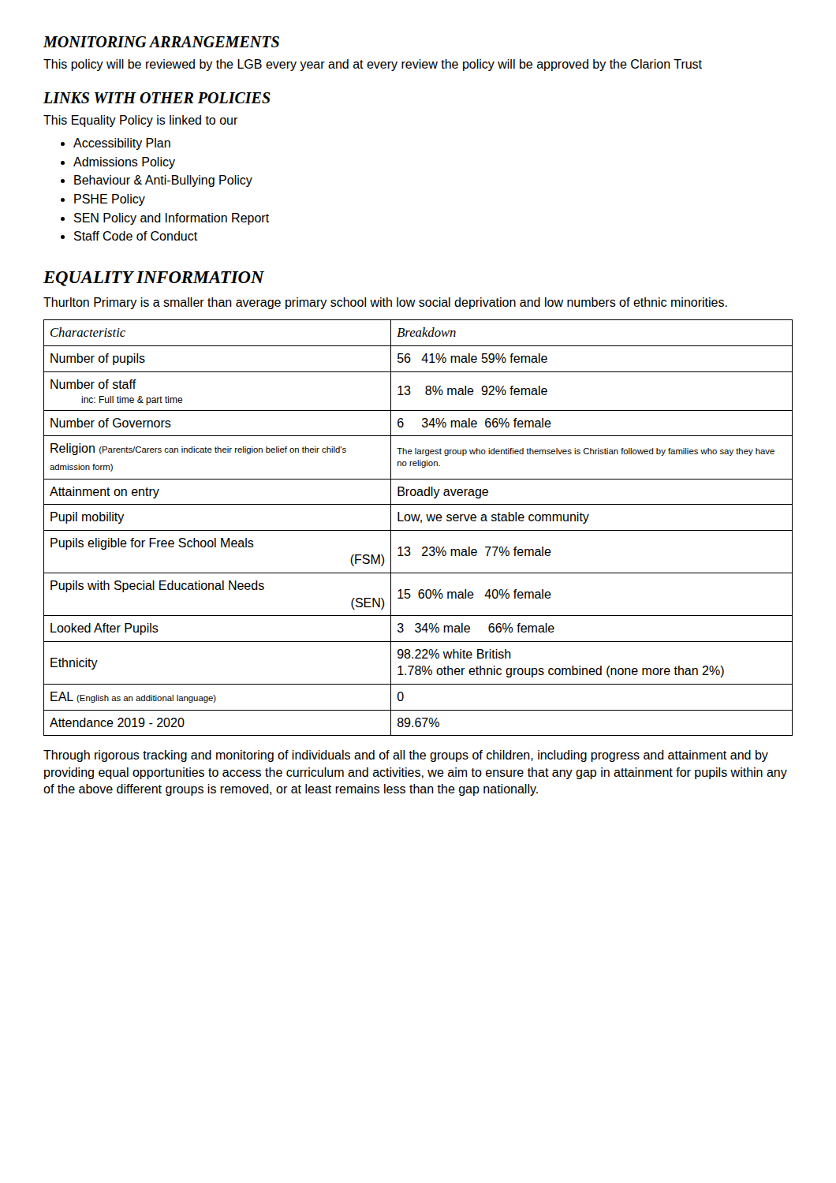MONITORING ARRANGEMENTS
This policy will be reviewed by the LGB every year and at every review the policy will be approved by the Clarion Trust
LINKS WITH OTHER POLICIES
This Equality Policy is linked to our
Accessibility Plan
Admissions Policy
Behaviour & Anti-Bullying Policy
PSHE Policy
SEN Policy and Information Report
Staff Code of Conduct
EQUALITY INFORMATION
Thurlton Primary is a smaller than average primary school with low social deprivation and low numbers of ethnic minorities.
| Characteristic | Breakdown |
| Number of pupils | 56 41% male 59% female |
| Number of staff inc: Full time & part time | 13 8% male 92% female |
| Number of Governors | 6 34% male 66% female |
| Religion (Parents/Carers can indicate their religion belief on their child's admission form) | The largest group who identified themselves is Christian followed by families who say they have no religion. |
| Attainment on entry | Broadly average |
| Pupil mobility | Low, we serve a stable community |
| Pupils eligible for Free School Meals (FSM) | 13 23% male 77% female |
| Pupils with Special Educational Needs (SEN) | 15 60% male 40% female |
| Looked After Pupils | 3 34% male 66% female |
| Ethnicity | 98.22% white British 1.78% other ethnic groups combined (none more than 2%) |
| EAL (English as an additional language) | 0 |
| Attendance 2019 - 2020 | 89.67% |
Through rigorous tracking and monitoring of individuals and of all the groups of children, including progress and attainment and by providing equal opportunities to access the curriculum and activities, we aim to ensure that any gap in attainment for pupils within any of the above different groups is removed, or at least remains less than the gap nationally.